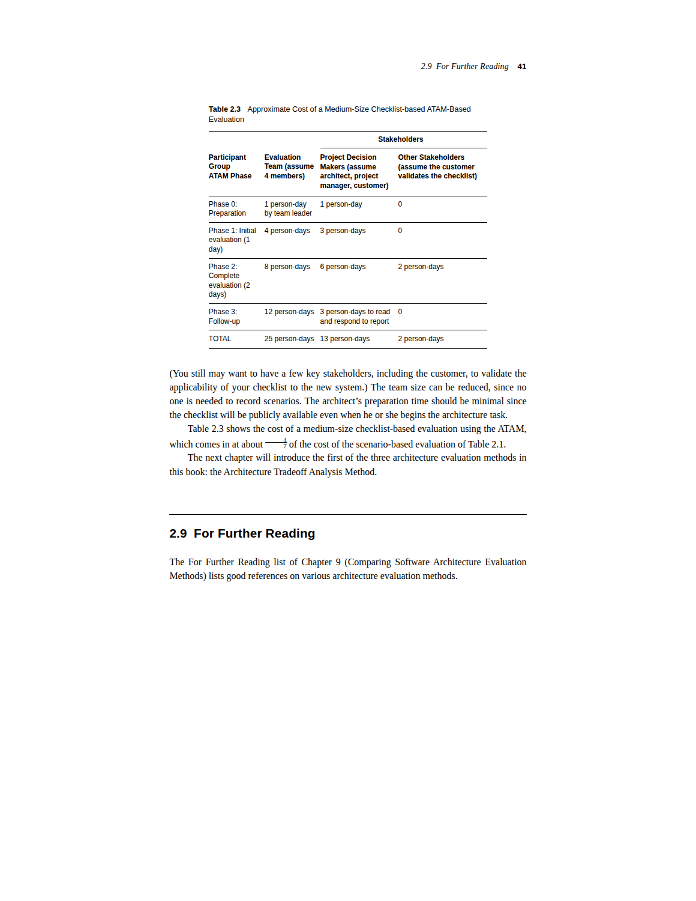2.9 For Further Reading 41
Table 2.3 Approximate Cost of a Medium-Size Checklist-based ATAM-Based Evaluation
| | | Stakeholders |
| --- | --- | --- |
| Participant Group ATAM Phase | Evaluation Team (assume 4 members) | Project Decision Makers (assume architect, project manager, customer) | Other Stakeholders (assume the customer validates the checklist) |
| Phase 0: Preparation | 1 person-day by team leader | 1 person-day | 0 |
| Phase 1: Initial evaluation (1 day) | 4 person-days | 3 person-days | 0 |
| Phase 2: Complete evaluation (2 days) | 8 person-days | 6 person-days | 2 person-days |
| Phase 3: Follow-up | 12 person-days | 3 person-days to read and respond to report | 0 |
| TOTAL | 25 person-days | 13 person-days | 2 person-days |
(You still may want to have a few key stakeholders, including the customer, to validate the applicability of your checklist to the new system.) The team size can be reduced, since no one is needed to record scenarios. The architect’s preparation time should be minimal since the checklist will be publicly available even when he or she begins the architecture task.
Table 2.3 shows the cost of a medium-size checklist-based evaluation using the ATAM, which comes in at about 47 of the cost of the scenario-based evaluation of Table 2.1.
The next chapter will introduce the first of the three architecture evaluation methods in this book: the Architecture Tradeoff Analysis Method.
2.9 For Further Reading
The For Further Reading list of Chapter 9 (Comparing Software Architecture Evaluation Methods) lists good references on various architecture evaluation methods.